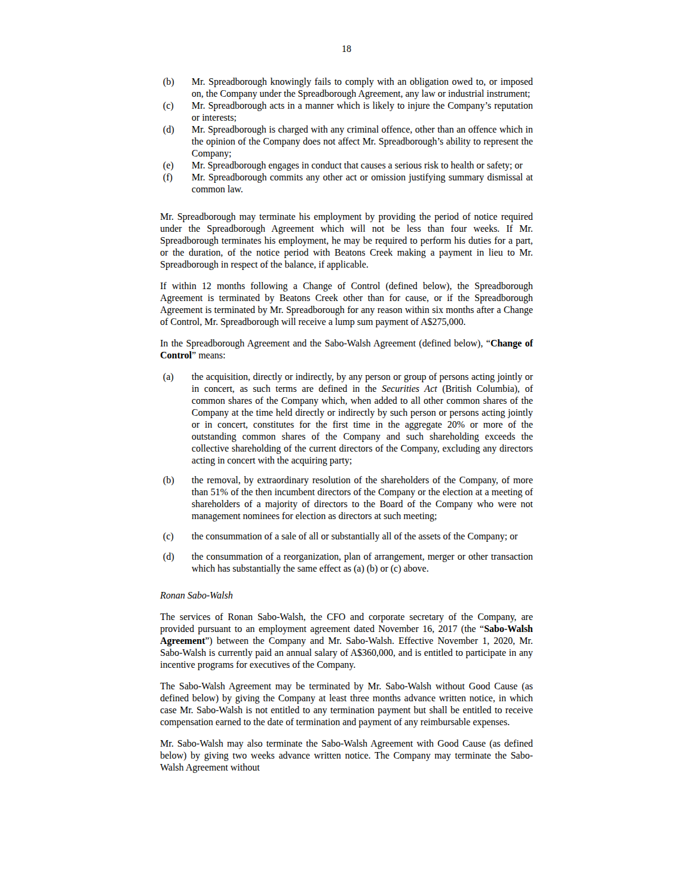18
(b)
Mr. Spreadborough knowingly fails to comply with an obligation owed to, or imposed on, the Company under the Spreadborough Agreement, any law or industrial instrument;
(c)
Mr. Spreadborough acts in a manner which is likely to injure the Company’s reputation or interests;
(d)
Mr. Spreadborough is charged with any criminal offence, other than an offence which in the opinion of the Company does not affect Mr. Spreadborough’s ability to represent the Company;
(e)
Mr. Spreadborough engages in conduct that causes a serious risk to health or safety; or
(f)
Mr. Spreadborough commits any other act or omission justifying summary dismissal at common law.
Mr. Spreadborough may terminate his employment by providing the period of notice required under the Spreadborough Agreement which will not be less than four weeks. If Mr. Spreadborough terminates his employment, he may be required to perform his duties for a part, or the duration, of the notice period with Beatons Creek making a payment in lieu to Mr. Spreadborough in respect of the balance, if applicable.
If within 12 months following a Change of Control (defined below), the Spreadborough Agreement is terminated by Beatons Creek other than for cause, or if the Spreadborough Agreement is terminated by Mr. Spreadborough for any reason within six months after a Change of Control, Mr. Spreadborough will receive a lump sum payment of A$275,000.
In the Spreadborough Agreement and the Sabo-Walsh Agreement (defined below), “Change of Control” means:
(a)
the acquisition, directly or indirectly, by any person or group of persons acting jointly or in concert, as such terms are defined in the Securities Act (British Columbia), of common shares of the Company which, when added to all other common shares of the Company at the time held directly or indirectly by such person or persons acting jointly or in concert, constitutes for the first time in the aggregate 20% or more of the outstanding common shares of the Company and such shareholding exceeds the collective shareholding of the current directors of the Company, excluding any directors acting in concert with the acquiring party;
(b)
the removal, by extraordinary resolution of the shareholders of the Company, of more than 51% of the then incumbent directors of the Company or the election at a meeting of shareholders of a majority of directors to the Board of the Company who were not management nominees for election as directors at such meeting;
(c)
the consummation of a sale of all or substantially all of the assets of the Company; or
(d)
the consummation of a reorganization, plan of arrangement, merger or other transaction which has substantially the same effect as (a) (b) or (c) above.
Ronan Sabo-Walsh
The services of Ronan Sabo-Walsh, the CFO and corporate secretary of the Company, are provided pursuant to an employment agreement dated November 16, 2017 (the “Sabo-Walsh Agreement”) between the Company and Mr. Sabo-Walsh. Effective November 1, 2020, Mr. Sabo-Walsh is currently paid an annual salary of A$360,000, and is entitled to participate in any incentive programs for executives of the Company.
The Sabo-Walsh Agreement may be terminated by Mr. Sabo-Walsh without Good Cause (as defined below) by giving the Company at least three months advance written notice, in which case Mr. Sabo-Walsh is not entitled to any termination payment but shall be entitled to receive compensation earned to the date of termination and payment of any reimbursable expenses.
Mr. Sabo-Walsh may also terminate the Sabo-Walsh Agreement with Good Cause (as defined below) by giving two weeks advance written notice. The Company may terminate the Sabo-Walsh Agreement without